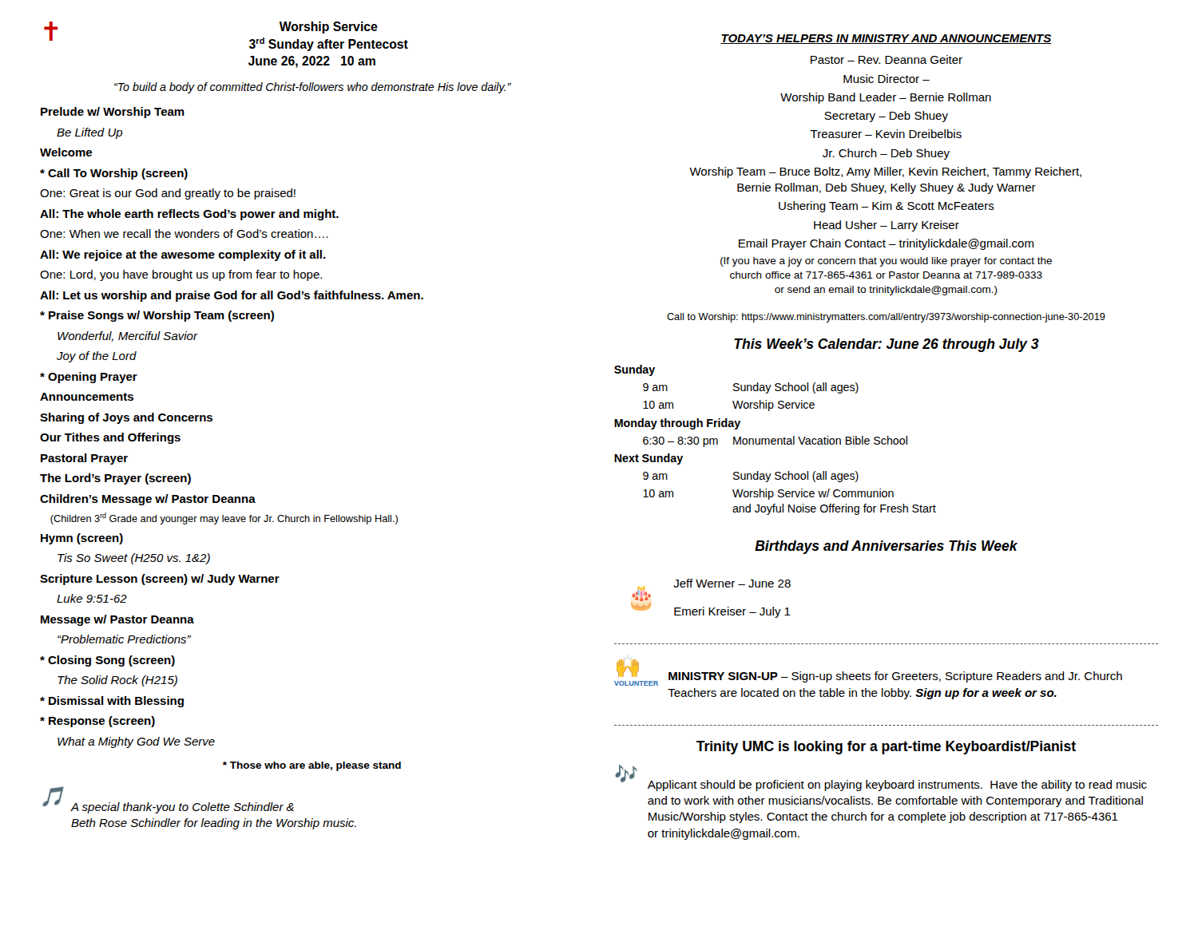✝
Worship Service
3rd Sunday after Pentecost
June 26, 2022 10 am
“To build a body of committed Christ-followers who demonstrate His love daily.”
Prelude w/ Worship Team
Be Lifted Up
Welcome
* Call To Worship (screen)
One: Great is our God and greatly to be praised!
All: The whole earth reflects God’s power and might.
One: When we recall the wonders of God’s creation….
All: We rejoice at the awesome complexity of it all.
One: Lord, you have brought us up from fear to hope.
All: Let us worship and praise God for all God’s faithfulness. Amen.
* Praise Songs w/ Worship Team (screen)
Wonderful, Merciful Savior
Joy of the Lord
* Opening Prayer
Announcements
Sharing of Joys and Concerns
Our Tithes and Offerings
Pastoral Prayer
The Lord’s Prayer (screen)
Children’s Message w/ Pastor Deanna
(Children 3rd Grade and younger may leave for Jr. Church in Fellowship Hall.)
Hymn (screen)
Tis So Sweet (H250 vs. 1&2)
Scripture Lesson (screen) w/ Judy Warner
Luke 9:51-62
Message w/ Pastor Deanna
“Problematic Predictions”
* Closing Song (screen)
The Solid Rock (H215)
* Dismissal with Blessing
* Response (screen)
What a Mighty God We Serve
* Those who are able, please stand
🎵
A special thank-you to Colette Schindler &
Beth Rose Schindler for leading in the Worship music.
TODAY’S HELPERS IN MINISTRY AND ANNOUNCEMENTS
Pastor – Rev. Deanna Geiter
Music Director –
Worship Band Leader – Bernie Rollman
Secretary – Deb Shuey
Treasurer – Kevin Dreibelbis
Jr. Church – Deb Shuey
Worship Team – Bruce Boltz, Amy Miller, Kevin Reichert, Tammy Reichert,
Bernie Rollman, Deb Shuey, Kelly Shuey & Judy Warner
Ushering Team – Kim & Scott McFeaters
Head Usher – Larry Kreiser
Email Prayer Chain Contact – trinitylickdale@gmail.com
(If you have a joy or concern that you would like prayer for contact the
church office at 717-865-4361 or Pastor Deanna at 717-989-0333
or send an email to trinitylickdale@gmail.com.)
Call to Worship: https://www.ministrymatters.com/all/entry/3973/worship-connection-june-30-2019
This Week’s Calendar: June 26 through July 3
| Sunday |
| 9 am | Sunday School (all ages) |
| 10 am | Worship Service |
| Monday through Friday |
| 6:30 – 8:30 pm | Monumental Vacation Bible School |
| Next Sunday |
| 9 am | Sunday School (all ages) |
| 10 am | Worship Service w/ Communion and Joyful Noise Offering for Fresh Start |
Birthdays and Anniversaries This Week
🎂
Jeff Werner – June 28
Emeri Kreiser – July 1
🙌 VOLUNTEER
MINISTRY SIGN-UP – Sign-up sheets for Greeters, Scripture Readers and Jr. Church Teachers are located on the table in the lobby. Sign up for a week or so.
Trinity UMC is looking for a part-time Keyboardist/Pianist
🎶
Applicant should be proficient on playing keyboard instruments. Have the ability to read music and to work with other musicians/vocalists. Be comfortable with Contemporary and Traditional Music/Worship styles. Contact the church for a complete job description at 717-865-4361
or trinitylickdale@gmail.com.